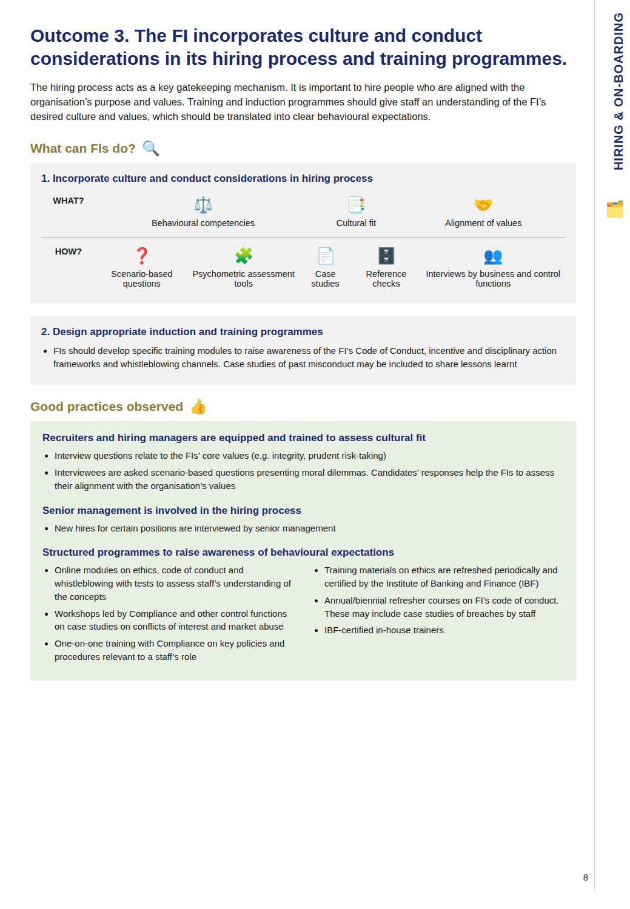HIRING & ON-BOARDING
🗂️
Outcome 3. The FI incorporates culture and conduct considerations in its hiring process and training programmes.
The hiring process acts as a key gatekeeping mechanism. It is important to hire people who are aligned with the organisation’s purpose and values. Training and induction programmes should give staff an understanding of the FI’s desired culture and values, which should be translated into clear behavioural expectations.
What can FIs do? 🔍
1. Incorporate culture and conduct considerations in hiring process
| WHAT? | ⚖️ Behavioural competencies | 📑 Cultural fit | 🤝 Alignment of values |
| HOW? | ❓ Scenario-based questions | 🧩 Psychometric assessment tools | 📄 Case studies | 🗄️ Reference checks | 👥 Interviews by business and control functions |
2. Design appropriate induction and training programmes
FIs should develop specific training modules to raise awareness of the FI’s Code of Conduct, incentive and disciplinary action frameworks and whistleblowing channels. Case studies of past misconduct may be included to share lessons learnt
Good practices observed 👍
Recruiters and hiring managers are equipped and trained to assess cultural fit
Interview questions relate to the FIs’ core values (e.g. integrity, prudent risk-taking)
Interviewees are asked scenario-based questions presenting moral dilemmas. Candidates’ responses help the FIs to assess their alignment with the organisation’s values
Senior management is involved in the hiring process
New hires for certain positions are interviewed by senior management
Structured programmes to raise awareness of behavioural expectations
Online modules on ethics, code of conduct and whistleblowing with tests to assess staff’s understanding of the concepts
Workshops led by Compliance and other control functions on case studies on conflicts of interest and market abuse
One-on-one training with Compliance on key policies and procedures relevant to a staff’s role
Training materials on ethics are refreshed periodically and certified by the Institute of Banking and Finance (IBF)
Annual/biennial refresher courses on FI’s code of conduct. These may include case studies of breaches by staff
IBF-certified in-house trainers
8